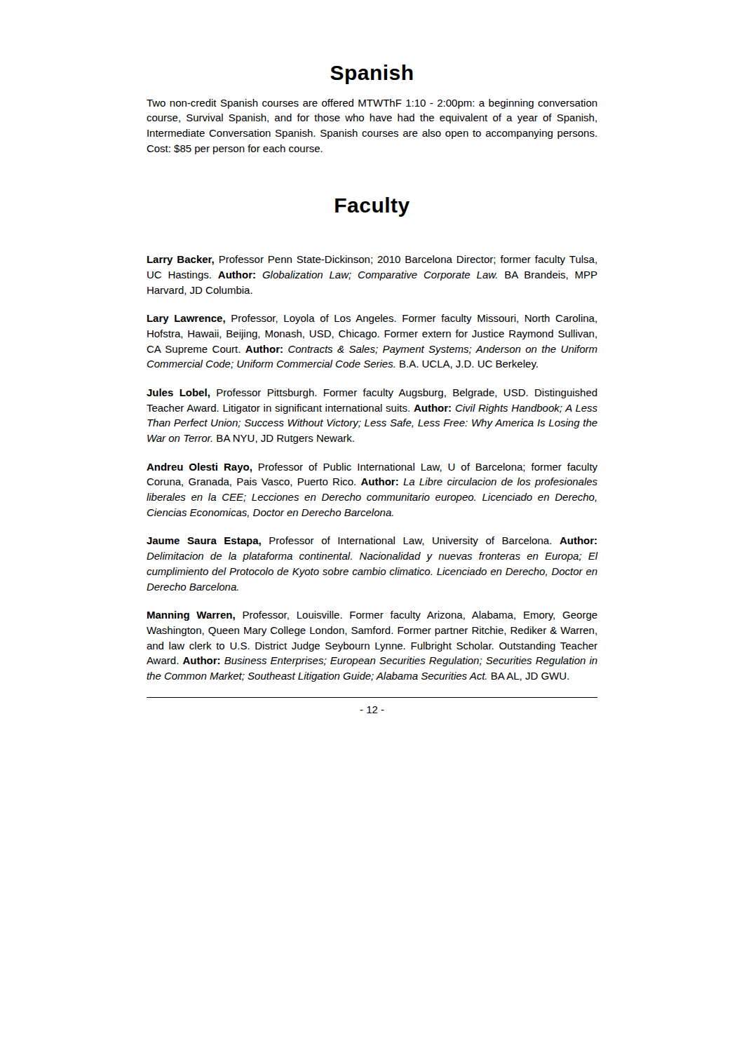Spanish
Two non-credit Spanish courses are offered MTWThF 1:10 - 2:00pm: a beginning conversation course, Survival Spanish, and for those who have had the equivalent of a year of Spanish, Intermediate Conversation Spanish. Spanish courses are also open to accompanying persons. Cost: $85 per person for each course.
Faculty
Larry Backer, Professor Penn State-Dickinson; 2010 Barcelona Director; former faculty Tulsa, UC Hastings. Author: Globalization Law; Comparative Corporate Law. BA Brandeis, MPP Harvard, JD Columbia.
Lary Lawrence, Professor, Loyola of Los Angeles. Former faculty Missouri, North Carolina, Hofstra, Hawaii, Beijing, Monash, USD, Chicago. Former extern for Justice Raymond Sullivan, CA Supreme Court. Author: Contracts & Sales; Payment Systems; Anderson on the Uniform Commercial Code; Uniform Commercial Code Series. B.A. UCLA, J.D. UC Berkeley.
Jules Lobel, Professor Pittsburgh. Former faculty Augsburg, Belgrade, USD. Distinguished Teacher Award. Litigator in significant international suits. Author: Civil Rights Handbook; A Less Than Perfect Union; Success Without Victory; Less Safe, Less Free: Why America Is Losing the War on Terror. BA NYU, JD Rutgers Newark.
Andreu Olesti Rayo, Professor of Public International Law, U of Barcelona; former faculty Coruna, Granada, Pais Vasco, Puerto Rico. Author: La Libre circulacion de los profesionales liberales en la CEE; Lecciones en Derecho communitario europeo. Licenciado en Derecho, Ciencias Economicas, Doctor en Derecho Barcelona.
Jaume Saura Estapa, Professor of International Law, University of Barcelona. Author: Delimitacion de la plataforma continental. Nacionalidad y nuevas fronteras en Europa; El cumplimiento del Protocolo de Kyoto sobre cambio climatico. Licenciado en Derecho, Doctor en Derecho Barcelona.
Manning Warren, Professor, Louisville. Former faculty Arizona, Alabama, Emory, George Washington, Queen Mary College London, Samford. Former partner Ritchie, Rediker & Warren, and law clerk to U.S. District Judge Seybourn Lynne. Fulbright Scholar. Outstanding Teacher Award. Author: Business Enterprises; European Securities Regulation; Securities Regulation in the Common Market; Southeast Litigation Guide; Alabama Securities Act. BA AL, JD GWU.
- 12 -